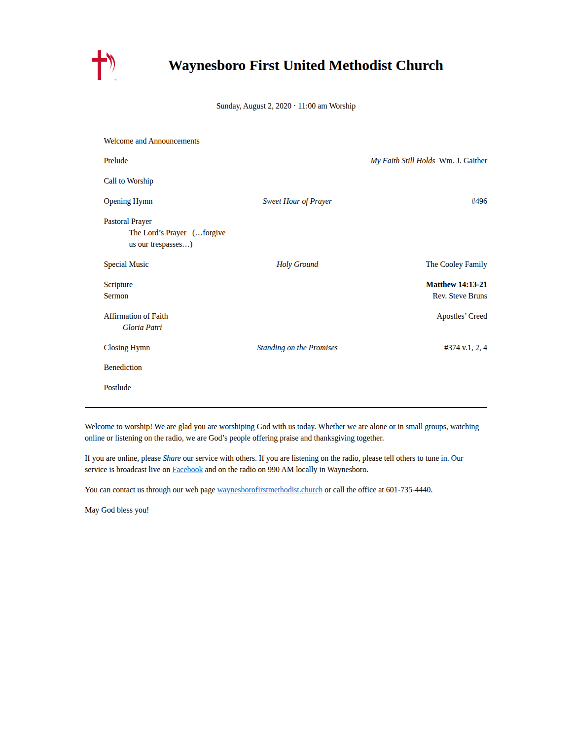®
Waynesboro First United Methodist Church
Sunday, August 2, 2020 · 11:00 am Worship
| Welcome and Announcements | | |
| Prelude | | My Faith Still Holds Wm. J. Gaither |
| Call to Worship | | |
| Opening Hymn | Sweet Hour of Prayer | #496 |
| Pastoral Prayer The Lord’s Prayer (…forgive us our trespasses…) | | |
| Special Music | Holy Ground | The Cooley Family |
| Scripture Sermon | | Matthew 14:13-21 Rev. Steve Bruns |
| Affirmation of Faith Gloria Patri | | Apostles’ Creed |
| Closing Hymn | Standing on the Promises | #374 v.1, 2, 4 |
| Benediction | | |
| Postlude | | |
Welcome to worship! We are glad you are worshiping God with us today. Whether we are alone or in small groups, watching online or listening on the radio, we are God’s people offering praise and thanksgiving together.
If you are online, please Share our service with others. If you are listening on the radio, please tell others to tune in. Our service is broadcast live on Facebook and on the radio on 990 AM locally in Waynesboro.
You can contact us through our web page waynesborofirstmethodist.church or call the office at 601-735-4440.
May God bless you!